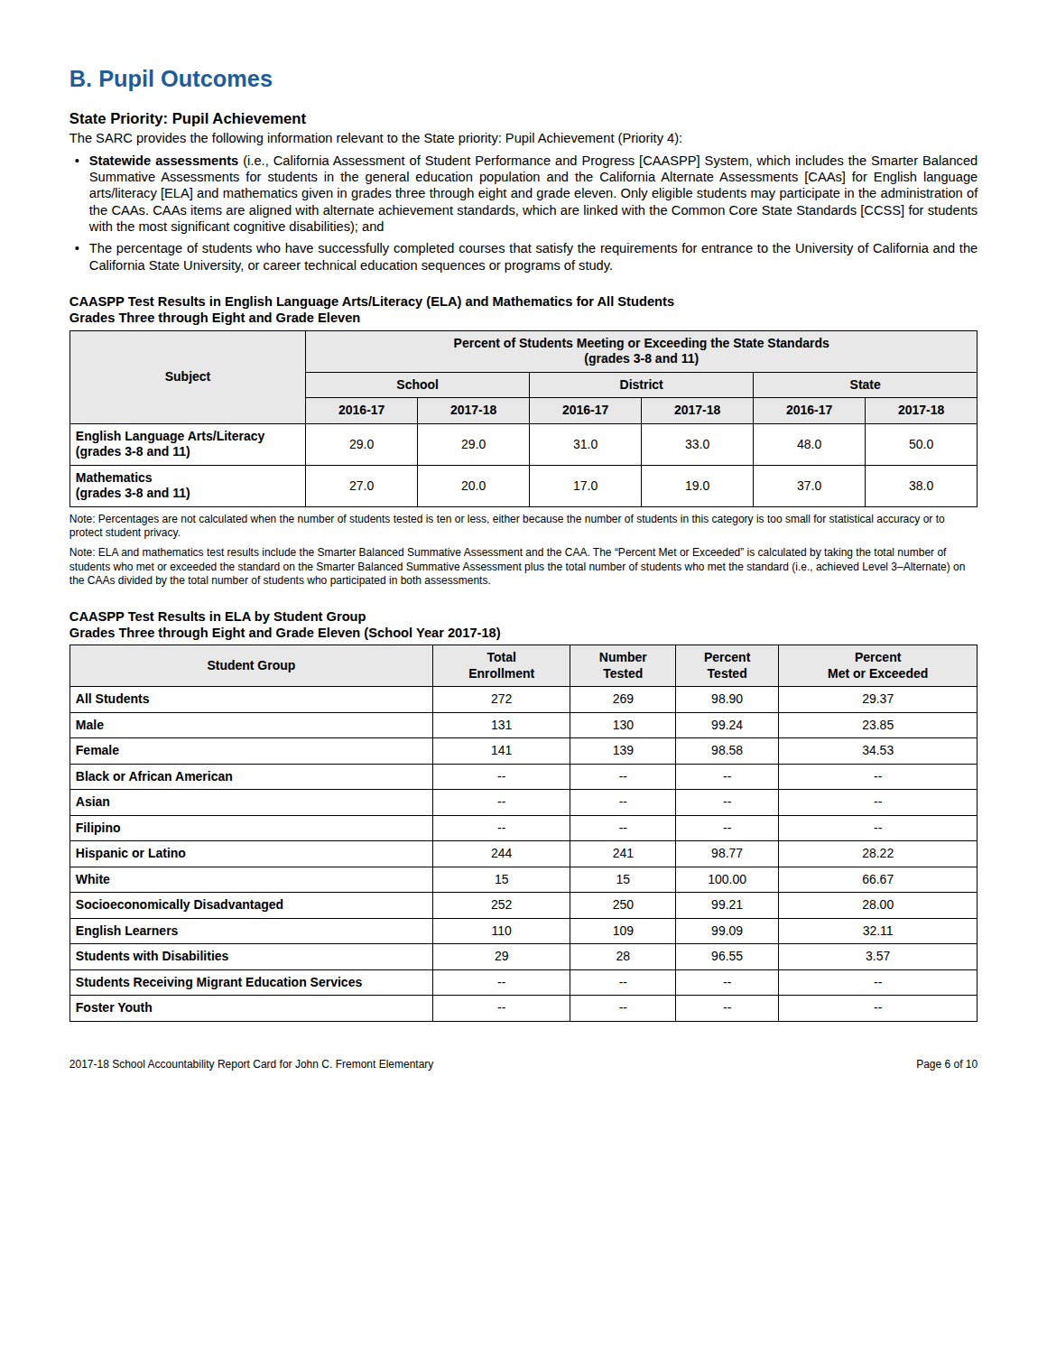B. Pupil Outcomes
State Priority: Pupil Achievement
The SARC provides the following information relevant to the State priority: Pupil Achievement (Priority 4):
Statewide assessments (i.e., California Assessment of Student Performance and Progress [CAASPP] System, which includes the Smarter Balanced Summative Assessments for students in the general education population and the California Alternate Assessments [CAAs] for English language arts/literacy [ELA] and mathematics given in grades three through eight and grade eleven. Only eligible students may participate in the administration of the CAAs. CAAs items are aligned with alternate achievement standards, which are linked with the Common Core State Standards [CCSS] for students with the most significant cognitive disabilities); and
The percentage of students who have successfully completed courses that satisfy the requirements for entrance to the University of California and the California State University, or career technical education sequences or programs of study.
CAASPP Test Results in English Language Arts/Literacy (ELA) and Mathematics for All Students
Grades Three through Eight and Grade Eleven
| Subject | Percent of Students Meeting or Exceeding the State Standards (grades 3-8 and 11) |
| --- | --- |
| School | District | State |
| 2016-17 | 2017-18 | 2016-17 | 2017-18 | 2016-17 | 2017-18 |
| English Language Arts/Literacy (grades 3-8 and 11) | 29.0 | 29.0 | 31.0 | 33.0 | 48.0 | 50.0 |
| Mathematics (grades 3-8 and 11) | 27.0 | 20.0 | 17.0 | 19.0 | 37.0 | 38.0 |
Note: Percentages are not calculated when the number of students tested is ten or less, either because the number of students in this category is too small for statistical accuracy or to protect student privacy.
Note: ELA and mathematics test results include the Smarter Balanced Summative Assessment and the CAA. The “Percent Met or Exceeded” is calculated by taking the total number of students who met or exceeded the standard on the Smarter Balanced Summative Assessment plus the total number of students who met the standard (i.e., achieved Level 3–Alternate) on the CAAs divided by the total number of students who participated in both assessments.
CAASPP Test Results in ELA by Student Group
Grades Three through Eight and Grade Eleven (School Year 2017-18)
| Student Group | Total Enrollment | Number Tested | Percent Tested | Percent Met or Exceeded |
| --- | --- | --- | --- | --- |
| All Students | 272 | 269 | 98.90 | 29.37 |
| Male | 131 | 130 | 99.24 | 23.85 |
| Female | 141 | 139 | 98.58 | 34.53 |
| Black or African American | -- | -- | -- | -- |
| Asian | -- | -- | -- | -- |
| Filipino | -- | -- | -- | -- |
| Hispanic or Latino | 244 | 241 | 98.77 | 28.22 |
| White | 15 | 15 | 100.00 | 66.67 |
| Socioeconomically Disadvantaged | 252 | 250 | 99.21 | 28.00 |
| English Learners | 110 | 109 | 99.09 | 32.11 |
| Students with Disabilities | 29 | 28 | 96.55 | 3.57 |
| Students Receiving Migrant Education Services | -- | -- | -- | -- |
| Foster Youth | -- | -- | -- | -- |
2017-18 School Accountability Report Card for John C. Fremont Elementary Page 6 of 10